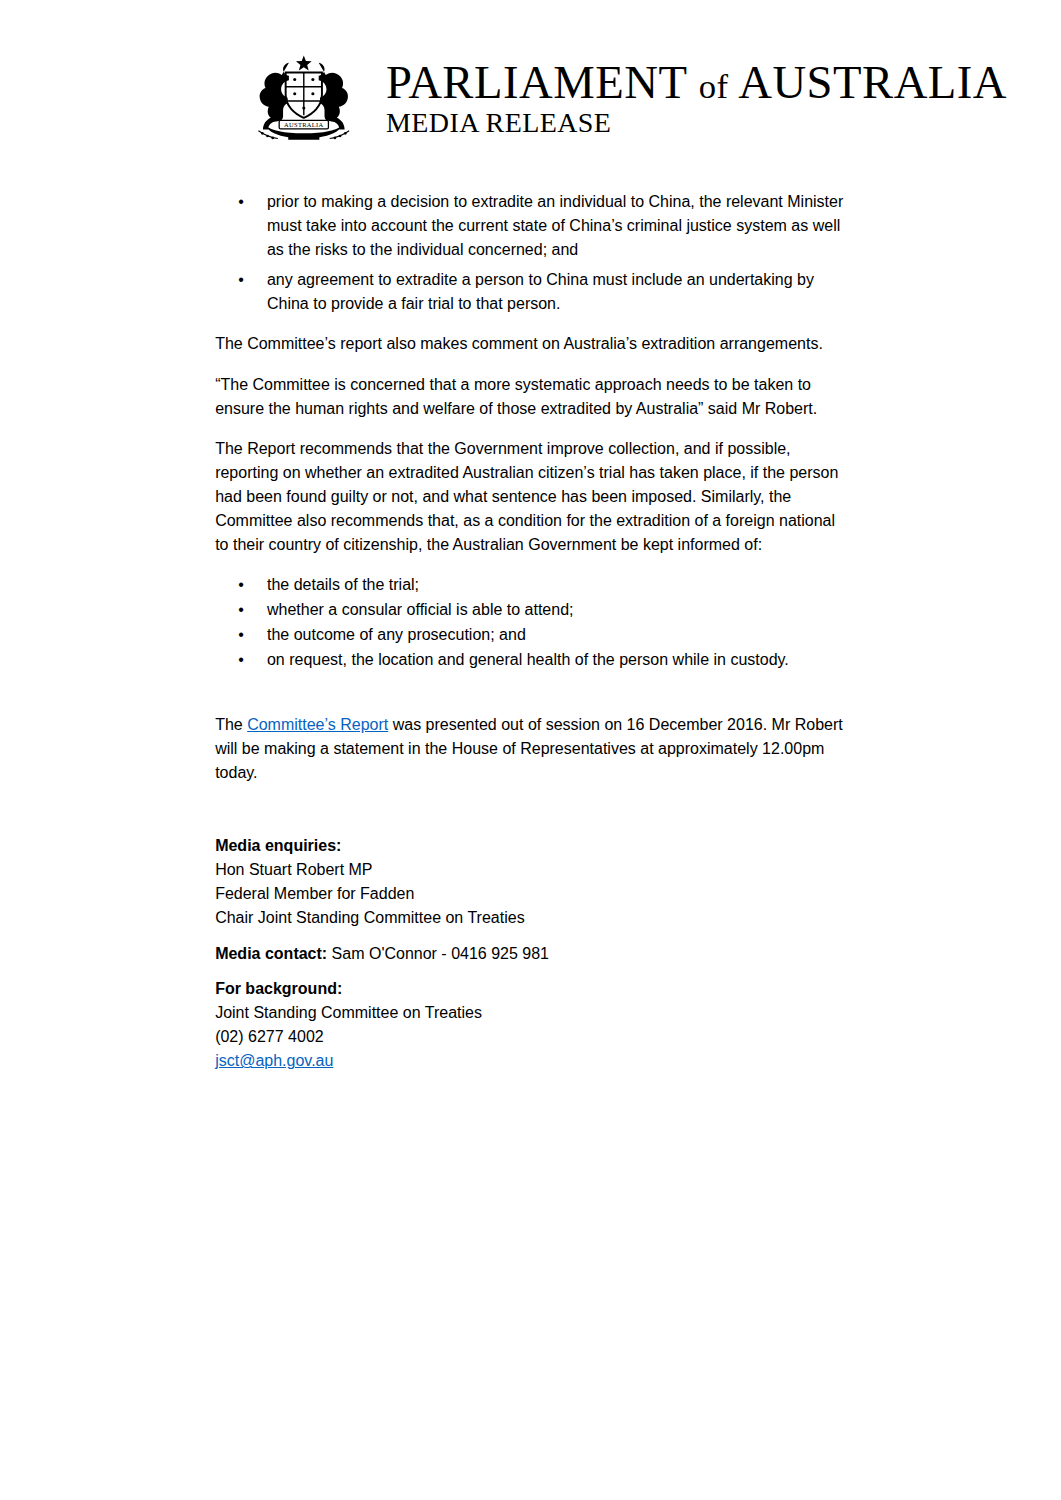AUSTRALIA
PARLIAMENT of AUSTRALIA
MEDIA RELEASE
prior to making a decision to extradite an individual to China, the relevant Minister must take into account the current state of China’s criminal justice system as well as the risks to the individual concerned; and
any agreement to extradite a person to China must include an undertaking by China to provide a fair trial to that person.
The Committee’s report also makes comment on Australia’s extradition arrangements.
“The Committee is concerned that a more systematic approach needs to be taken to ensure the human rights and welfare of those extradited by Australia” said Mr Robert.
The Report recommends that the Government improve collection, and if possible, reporting on whether an extradited Australian citizen’s trial has taken place, if the person had been found guilty or not, and what sentence has been imposed. Similarly, the Committee also recommends that, as a condition for the extradition of a foreign national to their country of citizenship, the Australian Government be kept informed of:
the details of the trial;
whether a consular official is able to attend;
the outcome of any prosecution; and
on request, the location and general health of the person while in custody.
The Committee’s Report was presented out of session on 16 December 2016. Mr Robert will be making a statement in the House of Representatives at approximately 12.00pm today.
Media enquiries:
Hon Stuart Robert MP
Federal Member for Fadden
Chair Joint Standing Committee on Treaties
Media contact: Sam O'Connor - 0416 925 981
For background:
Joint Standing Committee on Treaties
(02) 6277 4002
jsct@aph.gov.au